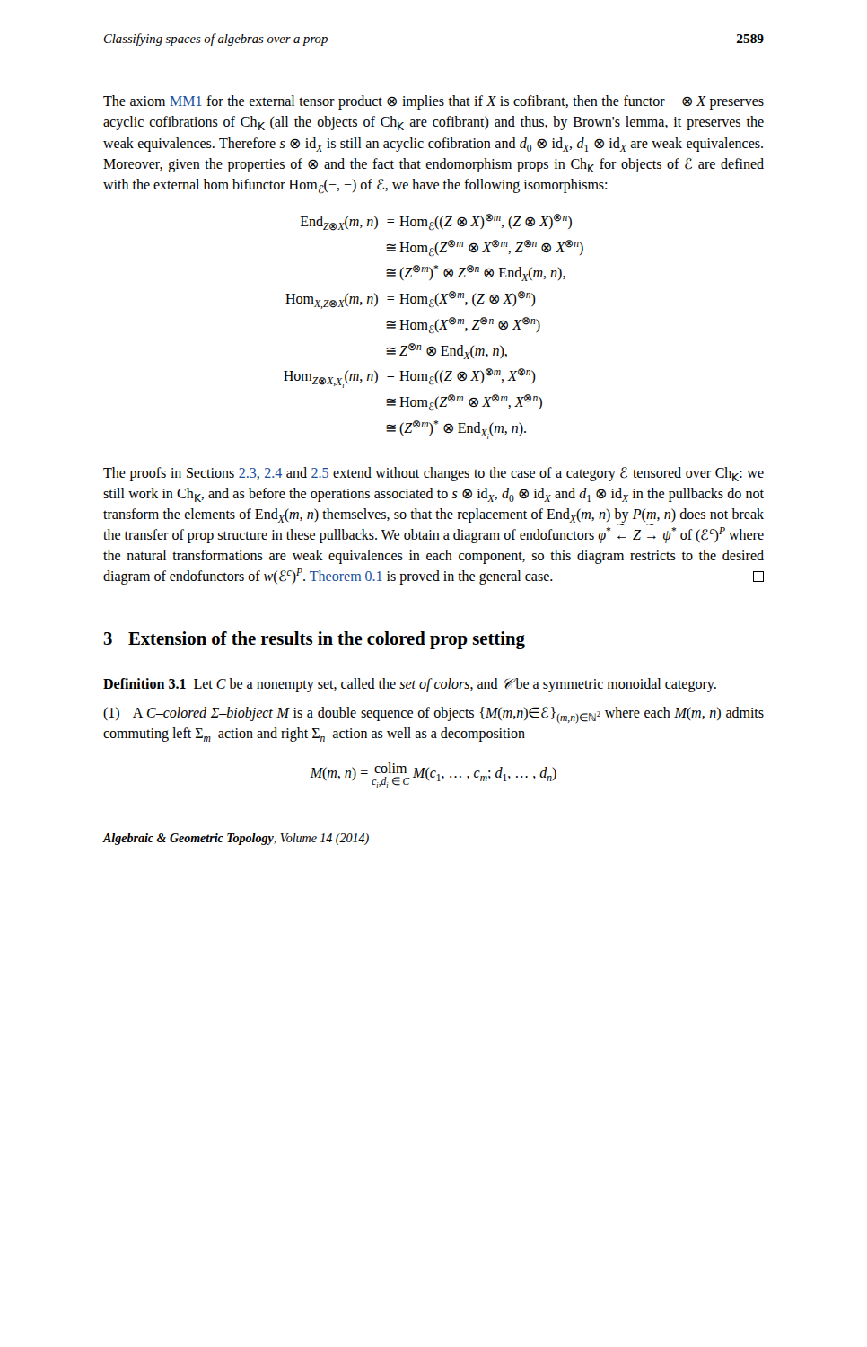Classifying spaces of algebras over a prop 2589
The axiom MM1 for the external tensor product ⊗ implies that if X is cofibrant, then the functor − ⊗ X preserves acyclic cofibrations of Ch𝖪 (all the objects of Ch𝖪 are cofibrant) and thus, by Brown's lemma, it preserves the weak equivalences. Therefore s ⊗ idX is still an acyclic cofibration and d0 ⊗ idX, d1 ⊗ idX are weak equivalences. Moreover, given the properties of ⊗ and the fact that endomorphism props in Ch𝖪 for objects of ℰ are defined with the external hom bifunctor Homℰ(−, −) of ℰ, we have the following isomorphisms:
EndZ⊗X(m, n) = Homℰ((Z ⊗ X)⊗m, (Z ⊗ X)⊗n)
≅ Homℰ(Z⊗m ⊗ X⊗m, Z⊗n ⊗ X⊗n)
≅ (Z⊗m)* ⊗ Z⊗n ⊗ EndX(m, n),
HomX,Z⊗X(m, n) = Homℰ(X⊗m, (Z ⊗ X)⊗n)
≅ Homℰ(X⊗m, Z⊗n ⊗ X⊗n)
≅ Z⊗n ⊗ EndX(m, n),
HomZ⊗X,Xi(m, n) = Homℰ((Z ⊗ X)⊗m, X⊗n)
≅ Homℰ(Z⊗m ⊗ X⊗m, X⊗n)
≅ (Z⊗m)* ⊗ EndXi(m, n).
The proofs in Sections 2.3, 2.4 and 2.5 extend without changes to the case of a category ℰ tensored over Ch𝖪: we still work in Ch𝖪, and as before the operations associated to s ⊗ idX, d0 ⊗ idX and d1 ⊗ idX in the pullbacks do not transform the elements of EndX(m, n) themselves, so that the replacement of EndX(m, n) by P(m, n) does not break the transfer of prop structure in these pullbacks. We obtain a diagram of endofunctors φ* ∼← Z ∼→ ψ* of (ℰc)P where the natural transformations are weak equivalences in each component, so this diagram restricts to the desired diagram of endofunctors of w(ℰc)P. Theorem 0.1 is proved in the general case.
3 Extension of the results in the colored prop setting
Definition 3.1 Let C be a nonempty set, called the set of colors, and 𝒞 be a symmetric monoidal category.
(1) A C–colored Σ–biobject M is a double sequence of objects {M(m,n)∈ℰ}(m,n)∈ℕ2 where each M(m, n) admits commuting left Σm–action and right Σn–action as well as a decomposition
M(m, n) = colim ci,di ∈ C M(c1, … , cm; d1, … , dn)
Algebraic & Geometric Topology, Volume 14 (2014)